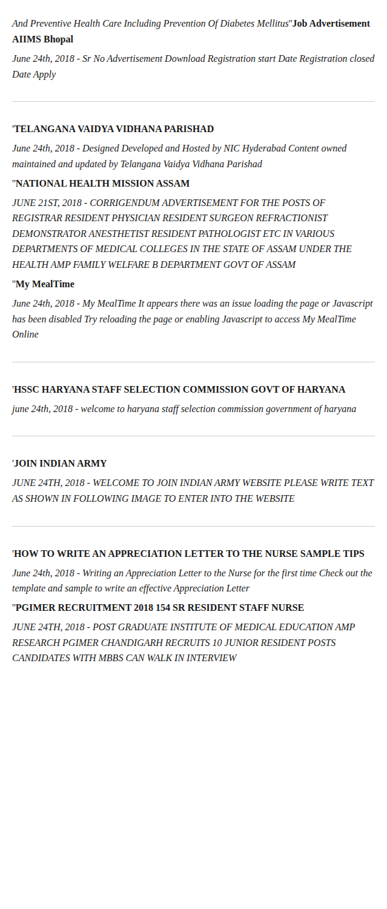And Preventive Health Care Including Prevention Of Diabetes Mellitus''Job Advertisement AIIMS Bhopal
June 24th, 2018 - Sr No Advertisement Download Registration start Date Registration closed Date Apply
'Telangana Vaidya Vidhana Parishad
June 24th, 2018 - Designed Developed and Hosted by NIC Hyderabad Content owned maintained and updated by Telangana Vaidya Vidhana Parishad
''NATIONAL HEALTH MISSION ASSAM
JUNE 21ST, 2018 - CORRIGENDUM ADVERTISEMENT FOR THE POSTS OF REGISTRAR RESIDENT PHYSICIAN RESIDENT SURGEON REFRACTIONIST DEMONSTRATOR ANESTHETIST RESIDENT PATHOLOGIST ETC IN VARIOUS DEPARTMENTS OF MEDICAL COLLEGES IN THE STATE OF ASSAM UNDER THE HEALTH AMP FAMILY WELFARE B DEPARTMENT GOVT OF ASSAM
''My MealTime
June 24th, 2018 - My MealTime It appears there was an issue loading the page or Javascript has been disabled Try reloading the page or enabling Javascript to access My MealTime Online
'hssc haryana staff selection commission govt of haryana
june 24th, 2018 - welcome to haryana staff selection commission government of haryana
'JOIN INDIAN ARMY
JUNE 24TH, 2018 - WELCOME TO JOIN INDIAN ARMY WEBSITE PLEASE WRITE TEXT AS SHOWN IN FOLLOWING IMAGE TO ENTER INTO THE WEBSITE
'How to write an Appreciation Letter to the Nurse Sample Tips
June 24th, 2018 - Writing an Appreciation Letter to the Nurse for the first time Check out the template and sample to write an effective Appreciation Letter
''PGIMER RECRUITMENT 2018 154 SR RESIDENT STAFF NURSE
JUNE 24TH, 2018 - POST GRADUATE INSTITUTE OF MEDICAL EDUCATION AMP RESEARCH PGIMER CHANDIGARH RECRUITS 10 JUNIOR RESIDENT POSTS CANDIDATES WITH MBBS CAN WALK IN INTERVIEW